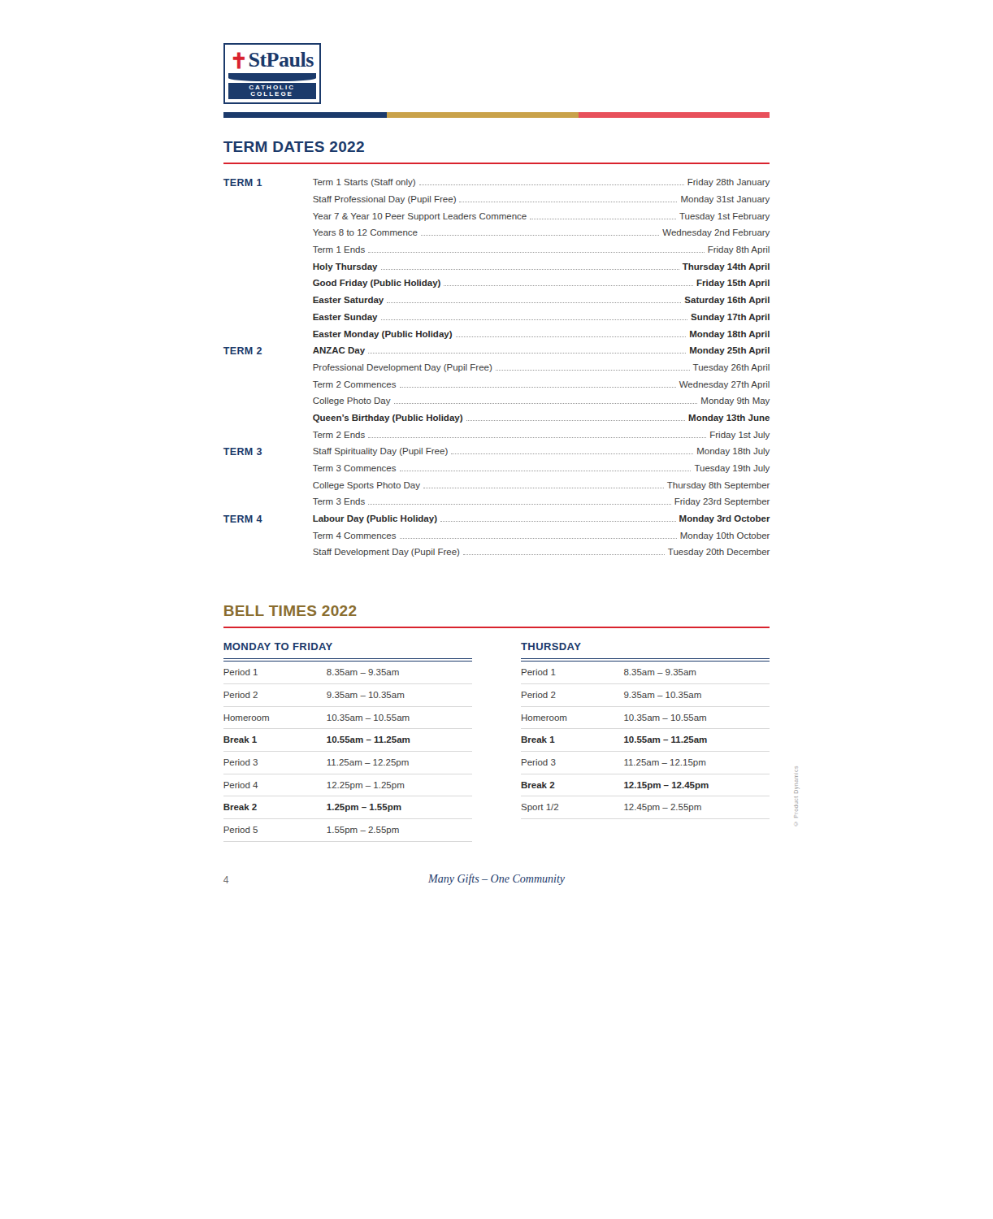✝St Pauls
CATHOLIC COLLEGE
TERM DATES 2022
| TERM 1 | Term 1 Starts (Staff only) Friday 28th January Staff Professional Day (Pupil Free) Monday 31st January Year 7 & Year 10 Peer Support Leaders Commence Tuesday 1st February Years 8 to 12 Commence Wednesday 2nd February Term 1 Ends Friday 8th April Holy Thursday Thursday 14th April Good Friday (Public Holiday) Friday 15th April Easter Saturday Saturday 16th April Easter Sunday Sunday 17th April Easter Monday (Public Holiday) Monday 18th April |
| TERM 2 | ANZAC Day Monday 25th April Professional Development Day (Pupil Free) Tuesday 26th April Term 2 Commences Wednesday 27th April College Photo Day Monday 9th May Queen’s Birthday (Public Holiday) Monday 13th June Term 2 Ends Friday 1st July |
| TERM 3 | Staff Spirituality Day (Pupil Free) Monday 18th July Term 3 Commences Tuesday 19th July College Sports Photo Day Thursday 8th September Term 3 Ends Friday 23rd September |
| TERM 4 | Labour Day (Public Holiday) Monday 3rd October Term 4 Commences Monday 10th October Staff Development Day (Pupil Free) Tuesday 20th December |
BELL TIMES 2022
MONDAY TO FRIDAY
| Period 1 | 8.35am – 9.35am |
| Period 2 | 9.35am – 10.35am |
| Homeroom | 10.35am – 10.55am |
| Break 1 | 10.55am – 11.25am |
| Period 3 | 11.25am – 12.25pm |
| Period 4 | 12.25pm – 1.25pm |
| Break 2 | 1.25pm – 1.55pm |
| Period 5 | 1.55pm – 2.55pm |
THURSDAY
| Period 1 | 8.35am – 9.35am |
| Period 2 | 9.35am – 10.35am |
| Homeroom | 10.35am – 10.55am |
| Break 1 | 10.55am – 11.25am |
| Period 3 | 11.25am – 12.15pm |
| Break 2 | 12.15pm – 12.45pm |
| Sport 1/2 | 12.45pm – 2.55pm |
© Product Dynamics
4
Many Gifts – One Community